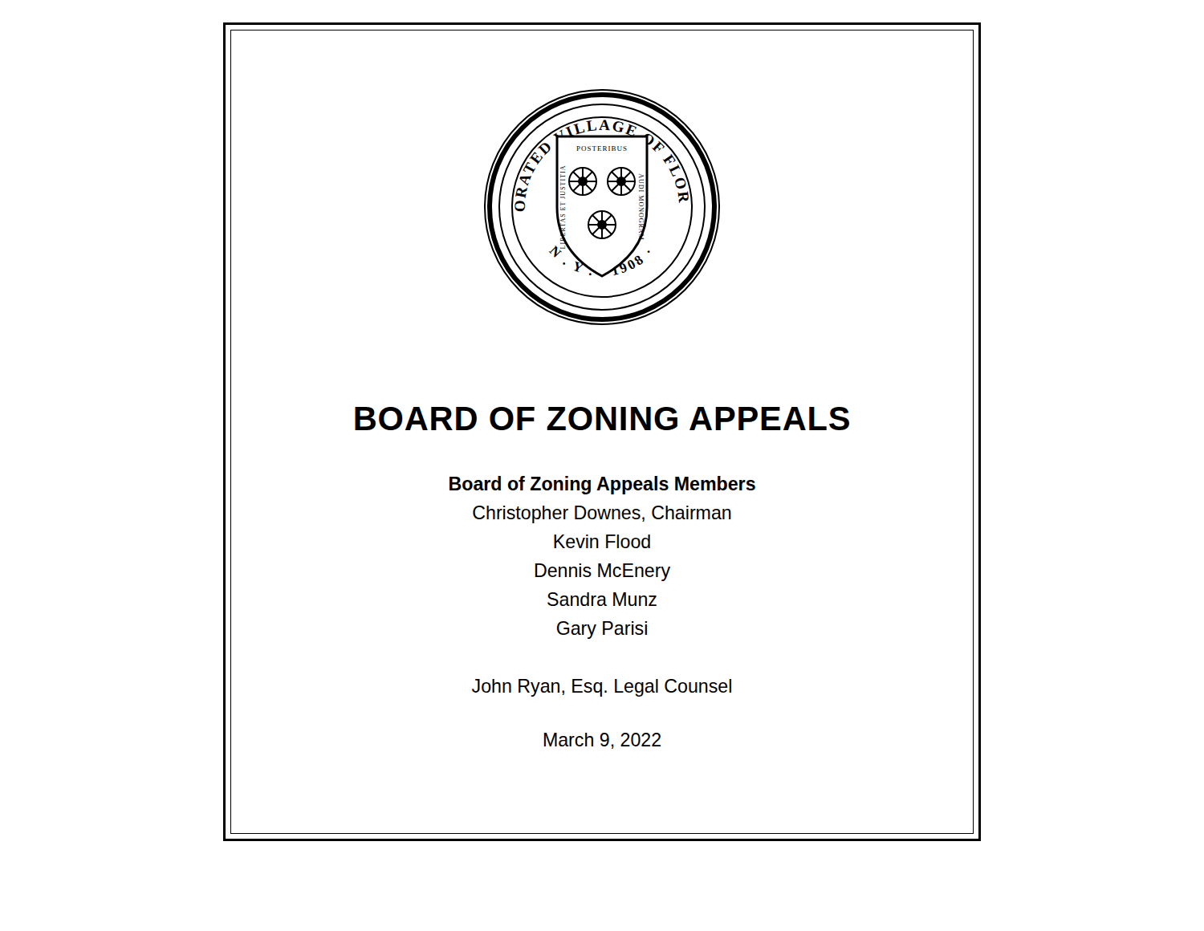INCORPORATED VILLAGE OF FLORAL PARK N . Y . · 1908 · POSTERIBUS LIBERTAS ET JUSTITIA AUDI MONOGRAM
BOARD OF ZONING APPEALS
Board of Zoning Appeals Members
Christopher Downes, Chairman
Kevin Flood
Dennis McEnery
Sandra Munz
Gary Parisi
John Ryan, Esq. Legal Counsel
March 9, 2022